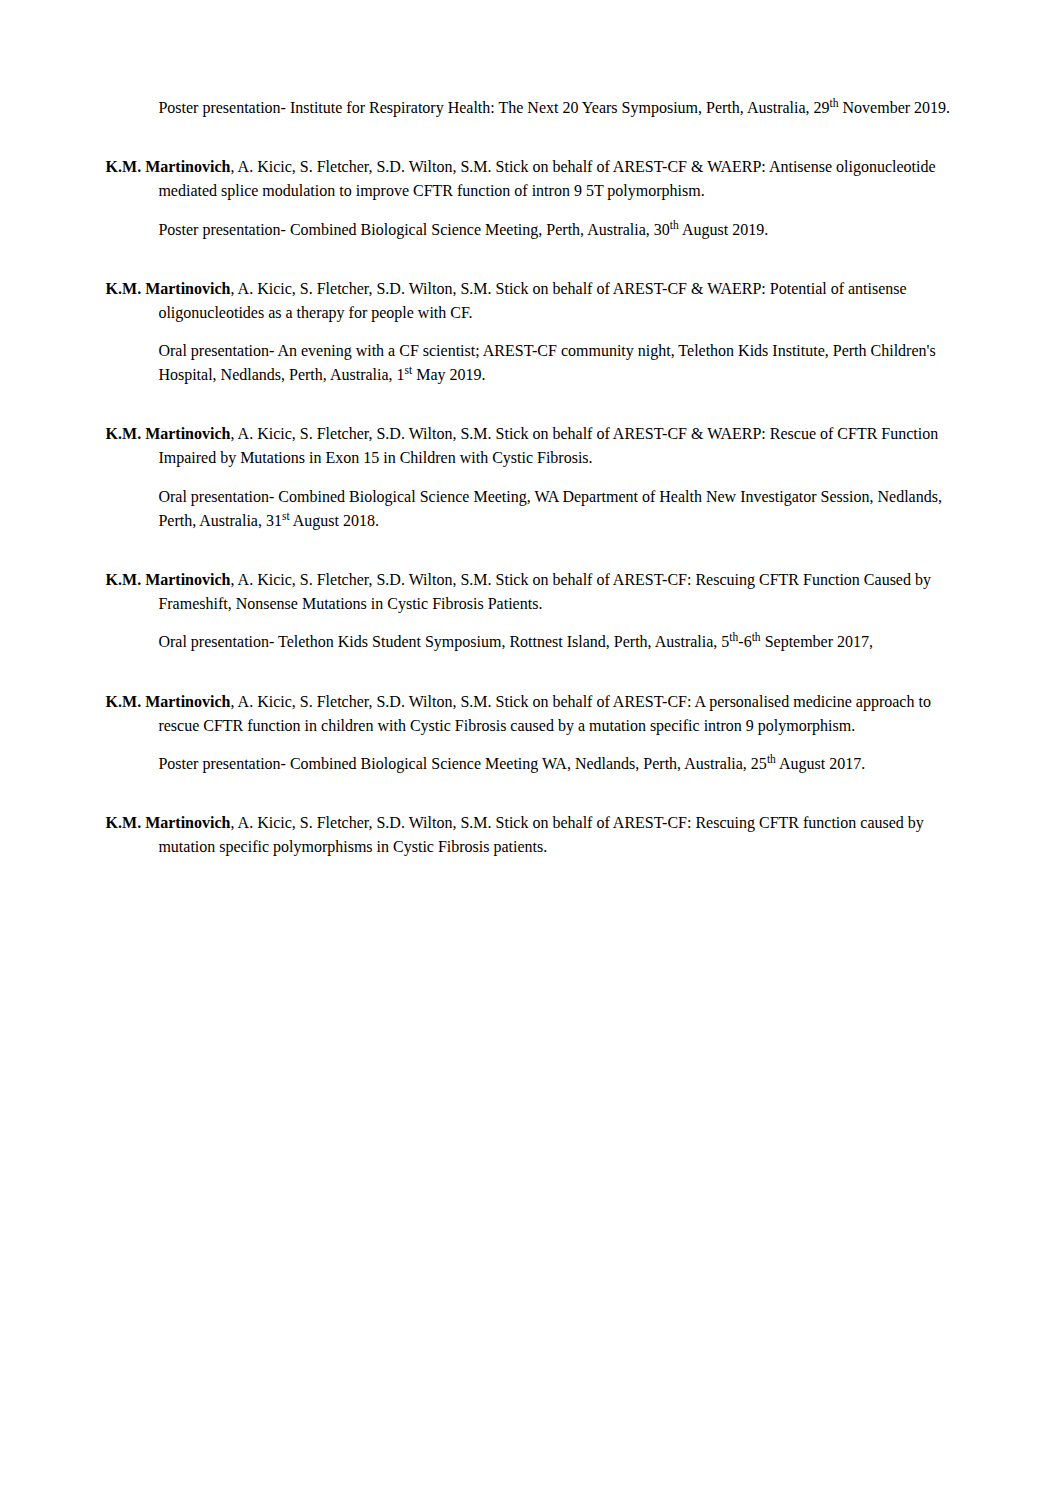Poster presentation- Institute for Respiratory Health: The Next 20 Years Symposium, Perth, Australia, 29th November 2019.
K.M. Martinovich, A. Kicic, S. Fletcher, S.D. Wilton, S.M. Stick on behalf of AREST-CF & WAERP: Antisense oligonucleotide mediated splice modulation to improve CFTR function of intron 9 5T polymorphism.
Poster presentation- Combined Biological Science Meeting, Perth, Australia, 30th August 2019.
K.M. Martinovich, A. Kicic, S. Fletcher, S.D. Wilton, S.M. Stick on behalf of AREST-CF & WAERP: Potential of antisense oligonucleotides as a therapy for people with CF.
Oral presentation- An evening with a CF scientist; AREST-CF community night, Telethon Kids Institute, Perth Children's Hospital, Nedlands, Perth, Australia, 1st May 2019.
K.M. Martinovich, A. Kicic, S. Fletcher, S.D. Wilton, S.M. Stick on behalf of AREST-CF & WAERP: Rescue of CFTR Function Impaired by Mutations in Exon 15 in Children with Cystic Fibrosis.
Oral presentation- Combined Biological Science Meeting, WA Department of Health New Investigator Session, Nedlands, Perth, Australia, 31st August 2018.
K.M. Martinovich, A. Kicic, S. Fletcher, S.D. Wilton, S.M. Stick on behalf of AREST-CF: Rescuing CFTR Function Caused by Frameshift, Nonsense Mutations in Cystic Fibrosis Patients.
Oral presentation- Telethon Kids Student Symposium, Rottnest Island, Perth, Australia, 5th-6th September 2017,
K.M. Martinovich, A. Kicic, S. Fletcher, S.D. Wilton, S.M. Stick on behalf of AREST-CF: A personalised medicine approach to rescue CFTR function in children with Cystic Fibrosis caused by a mutation specific intron 9 polymorphism.
Poster presentation- Combined Biological Science Meeting WA, Nedlands, Perth, Australia, 25th August 2017.
K.M. Martinovich, A. Kicic, S. Fletcher, S.D. Wilton, S.M. Stick on behalf of AREST-CF: Rescuing CFTR function caused by mutation specific polymorphisms in Cystic Fibrosis patients.